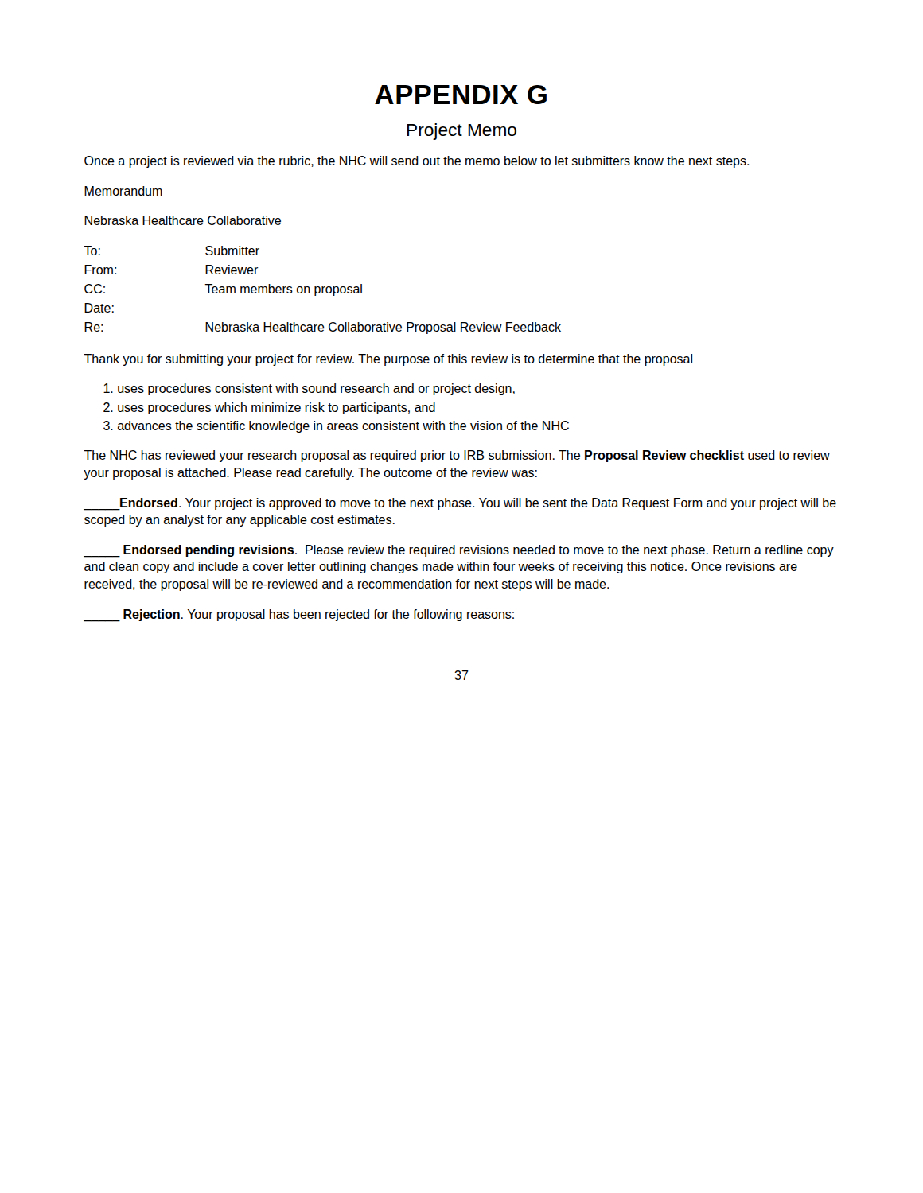APPENDIX G
Project Memo
Once a project is reviewed via the rubric, the NHC will send out the memo below to let submitters know the next steps.
Memorandum
Nebraska Healthcare Collaborative
| To: | Submitter |
| From: | Reviewer |
| CC: | Team members on proposal |
| Date: | |
| Re: | Nebraska Healthcare Collaborative Proposal Review Feedback |
Thank you for submitting your project for review. The purpose of this review is to determine that the proposal
uses procedures consistent with sound research and or project design,
uses procedures which minimize risk to participants, and
advances the scientific knowledge in areas consistent with the vision of the NHC
The NHC has reviewed your research proposal as required prior to IRB submission. The Proposal Review checklist used to review your proposal is attached. Please read carefully. The outcome of the review was:
_____Endorsed. Your project is approved to move to the next phase. You will be sent the Data Request Form and your project will be scoped by an analyst for any applicable cost estimates.
_____ Endorsed pending revisions. Please review the required revisions needed to move to the next phase. Return a redline copy and clean copy and include a cover letter outlining changes made within four weeks of receiving this notice. Once revisions are received, the proposal will be re-reviewed and a recommendation for next steps will be made.
_____ Rejection. Your proposal has been rejected for the following reasons:
37